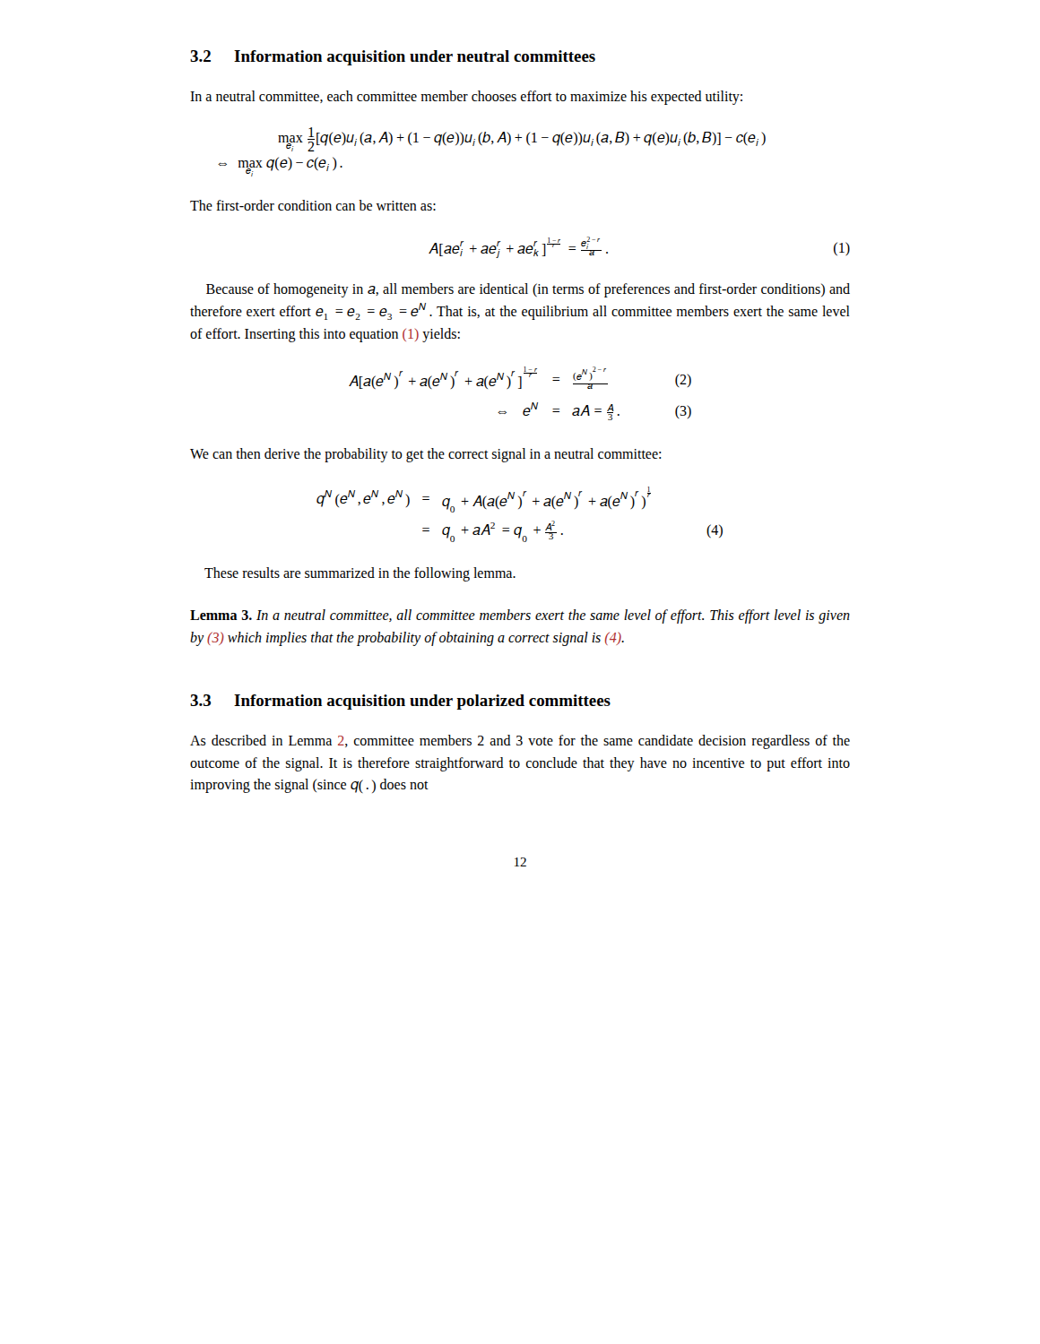3.2 Information acquisition under neutral committees
In a neutral committee, each committee member chooses effort to maximize his expected utility:
max ei 12 [ q(e) ui(a,A) + (1−q(e)) ui(b,A) + (1−q(e)) ui(a,B) + q(e) ui(b,B) ] − c(ei)
⇔ max ei q(e) − c(ei) .
The first-order condition can be written as:
(1)
A [ aeir + aejr + aekr ] 1−rr = ei2−r a .
(1)
Because of homogeneity in a, all members are identical (in terms of preferences and first-order conditions) and therefore exert effort e1=e2=e3=eN. That is, at the equilibrium all committee members exert the same level of effort. Inserting this into equation (1) yields:
| A [ a ( e N ) r + a ( e N ) r + a ( e N ) r ] 1 − r r | = | ( e N ) 2 − r a | (2) |
| ⇔ e N | = | a A = A 3 . | (3) |
We can then derive the probability to get the correct signal in a neutral committee:
| q N ( e N , e N , e N ) | = | q 0 + A ( a ( e N ) r + a ( e N ) r + a ( e N ) r ) 1 r | |
| | = | q 0 + a A 2 = q 0 + A 2 3 . | (4) |
These results are summarized in the following lemma.
Lemma 3. In a neutral committee, all committee members exert the same level of effort. This effort level is given by (3) which implies that the probability of obtaining a correct signal is (4).
3.3 Information acquisition under polarized committees
As described in Lemma 2, committee members 2 and 3 vote for the same candidate decision regardless of the outcome of the signal. It is therefore straightforward to conclude that they have no incentive to put effort into improving the signal (since q(.) does not
12